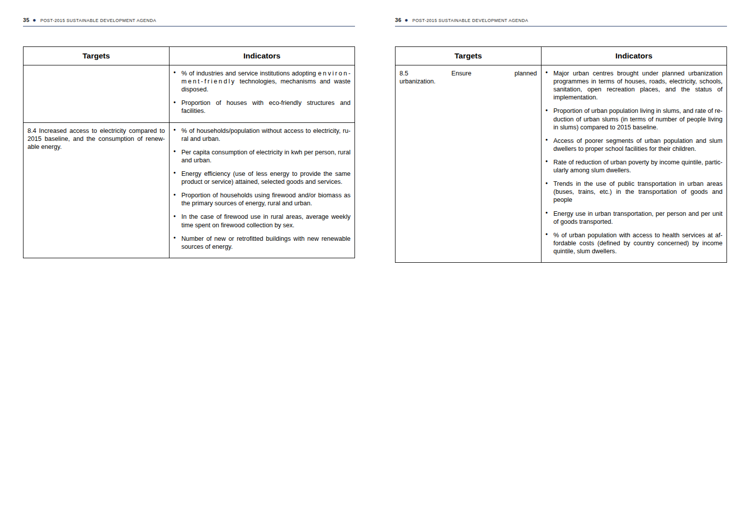35 ● POST-2015 SUSTAINABLE DEVELOPMENT AGENDA
| Targets | Indicators |
| --- | --- |
| | % of industries and service institutions adopting environment-friendly technologies, mechanisms and waste disposed. Proportion of houses with eco-friendly structures and facilities. |
| 8.4 Increased access to electricity compared to 2015 baseline, and the consumption of renewable energy. | % of households/population without access to electricity, rural and urban. Per capita consumption of electricity in kwh per person, rural and urban. Energy efficiency (use of less energy to provide the same product or service) attained, selected goods and services. Proportion of households using firewood and/or biomass as the primary sources of energy, rural and urban. In the case of firewood use in rural areas, average weekly time spent on firewood collection by sex. Number of new or retrofitted buildings with new renewable sources of energy. |
36 ● POST-2015 SUSTAINABLE DEVELOPMENT AGENDA
| Targets | Indicators |
| --- | --- |
| 8.5 Ensure planned urbanization. | Major urban centres brought under planned urbanization programmes in terms of houses, roads, electricity, schools, sanitation, open recreation places, and the status of implementation. Proportion of urban population living in slums, and rate of reduction of urban slums (in terms of number of people living in slums) compared to 2015 baseline. Access of poorer segments of urban population and slum dwellers to proper school facilities for their children. Rate of reduction of urban poverty by income quintile, particularly among slum dwellers. Trends in the use of public transportation in urban areas (buses, trains, etc.) in the transportation of goods and people Energy use in urban transportation, per person and per unit of goods transported. % of urban population with access to health services at affordable costs (defined by country concerned) by income quintile, slum dwellers. |